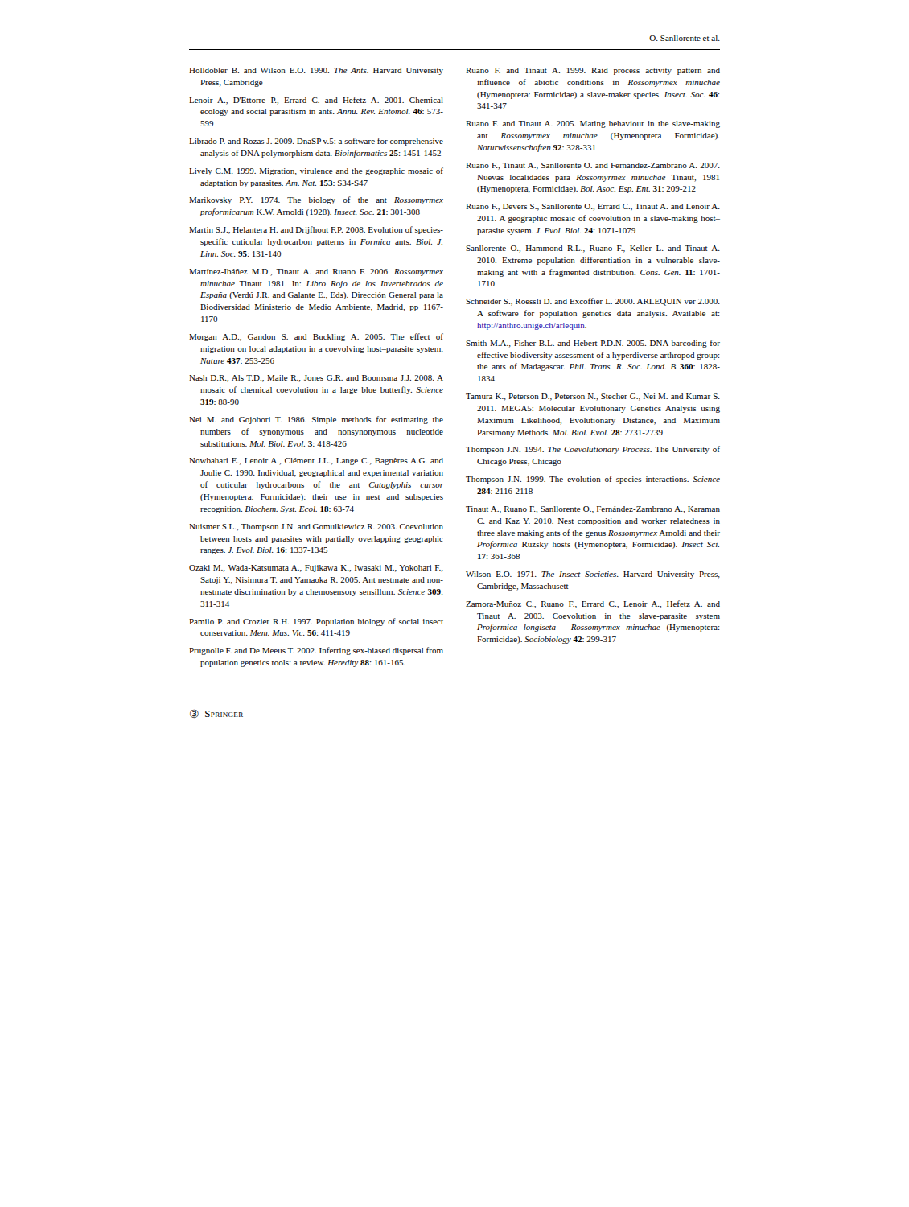O. Sanllorente et al.
Hölldobler B. and Wilson E.O. 1990. The Ants. Harvard University Press, Cambridge
Lenoir A., D'Ettorre P., Errard C. and Hefetz A. 2001. Chemical ecology and social parasitism in ants. Annu. Rev. Entomol. 46: 573-599
Librado P. and Rozas J. 2009. DnaSP v.5: a software for comprehensive analysis of DNA polymorphism data. Bioinformatics 25: 1451-1452
Lively C.M. 1999. Migration, virulence and the geographic mosaic of adaptation by parasites. Am. Nat. 153: S34-S47
Marikovsky P.Y. 1974. The biology of the ant Rossomyrmex proformicarum K.W. Arnoldi (1928). Insect. Soc. 21: 301-308
Martin S.J., Helantera H. and Drijfhout F.P. 2008. Evolution of species-specific cuticular hydrocarbon patterns in Formica ants. Biol. J. Linn. Soc. 95: 131-140
Martínez-Ibáñez M.D., Tinaut A. and Ruano F. 2006. Rossomyrmex minuchae Tinaut 1981. In: Libro Rojo de los Invertebrados de España (Verdú J.R. and Galante E., Eds). Dirección General para la Biodiversidad Ministerio de Medio Ambiente, Madrid, pp 1167-1170
Morgan A.D., Gandon S. and Buckling A. 2005. The effect of migration on local adaptation in a coevolving host–parasite system. Nature 437: 253-256
Nash D.R., Als T.D., Maile R., Jones G.R. and Boomsma J.J. 2008. A mosaic of chemical coevolution in a large blue butterfly. Science 319: 88-90
Nei M. and Gojobori T. 1986. Simple methods for estimating the numbers of synonymous and nonsynonymous nucleotide substitutions. Mol. Biol. Evol. 3: 418-426
Nowbahari E., Lenoir A., Clément J.L., Lange C., Bagnères A.G. and Joulie C. 1990. Individual, geographical and experimental variation of cuticular hydrocarbons of the ant Cataglyphis cursor (Hymenoptera: Formicidae): their use in nest and subspecies recognition. Biochem. Syst. Ecol. 18: 63-74
Nuismer S.L., Thompson J.N. and Gomulkiewicz R. 2003. Coevolution between hosts and parasites with partially overlapping geographic ranges. J. Evol. Biol. 16: 1337-1345
Ozaki M., Wada-Katsumata A., Fujikawa K., Iwasaki M., Yokohari F., Satoji Y., Nisimura T. and Yamaoka R. 2005. Ant nestmate and non-nestmate discrimination by a chemosensory sensillum. Science 309: 311-314
Pamilo P. and Crozier R.H. 1997. Population biology of social insect conservation. Mem. Mus. Vic. 56: 411-419
Prugnolle F. and De Meeus T. 2002. Inferring sex-biased dispersal from population genetics tools: a review. Heredity 88: 161-165.
Ruano F. and Tinaut A. 1999. Raid process activity pattern and influence of abiotic conditions in Rossomyrmex minuchae (Hymenoptera: Formicidae) a slave-maker species. Insect. Soc. 46: 341-347
Ruano F. and Tinaut A. 2005. Mating behaviour in the slave-making ant Rossomyrmex minuchae (Hymenoptera Formicidae). Naturwissenschaften 92: 328-331
Ruano F., Tinaut A., Sanllorente O. and Fernández-Zambrano A. 2007. Nuevas localidades para Rossomyrmex minuchae Tinaut, 1981 (Hymenoptera, Formicidae). Bol. Asoc. Esp. Ent. 31: 209-212
Ruano F., Devers S., Sanllorente O., Errard C., Tinaut A. and Lenoir A. 2011. A geographic mosaic of coevolution in a slave-making host–parasite system. J. Evol. Biol. 24: 1071-1079
Sanllorente O., Hammond R.L., Ruano F., Keller L. and Tinaut A. 2010. Extreme population differentiation in a vulnerable slave-making ant with a fragmented distribution. Cons. Gen. 11: 1701-1710
Schneider S., Roessli D. and Excoffier L. 2000. ARLEQUIN ver 2.000. A software for population genetics data analysis. Available at: http://anthro.unige.ch/arlequin.
Smith M.A., Fisher B.L. and Hebert P.D.N. 2005. DNA barcoding for effective biodiversity assessment of a hyperdiverse arthropod group: the ants of Madagascar. Phil. Trans. R. Soc. Lond. B 360: 1828-1834
Tamura K., Peterson D., Peterson N., Stecher G., Nei M. and Kumar S. 2011. MEGA5: Molecular Evolutionary Genetics Analysis using Maximum Likelihood, Evolutionary Distance, and Maximum Parsimony Methods. Mol. Biol. Evol. 28: 2731-2739
Thompson J.N. 1994. The Coevolutionary Process. The University of Chicago Press, Chicago
Thompson J.N. 1999. The evolution of species interactions. Science 284: 2116-2118
Tinaut A., Ruano F., Sanllorente O., Fernández-Zambrano A., Karaman C. and Kaz Y. 2010. Nest composition and worker relatedness in three slave making ants of the genus Rossomyrmex Arnoldi and their Proformica Ruzsky hosts (Hymenoptera, Formicidae). Insect Sci. 17: 361-368
Wilson E.O. 1971. The Insect Societies. Harvard University Press, Cambridge, Massachusett
Zamora-Muñoz C., Ruano F., Errard C., Lenoir A., Hefetz A. and Tinaut A. 2003. Coevolution in the slave-parasite system Proformica longiseta - Rossomyrmex minuchae (Hymenoptera: Formicidae). Sociobiology 42: 299-317
③ Springer